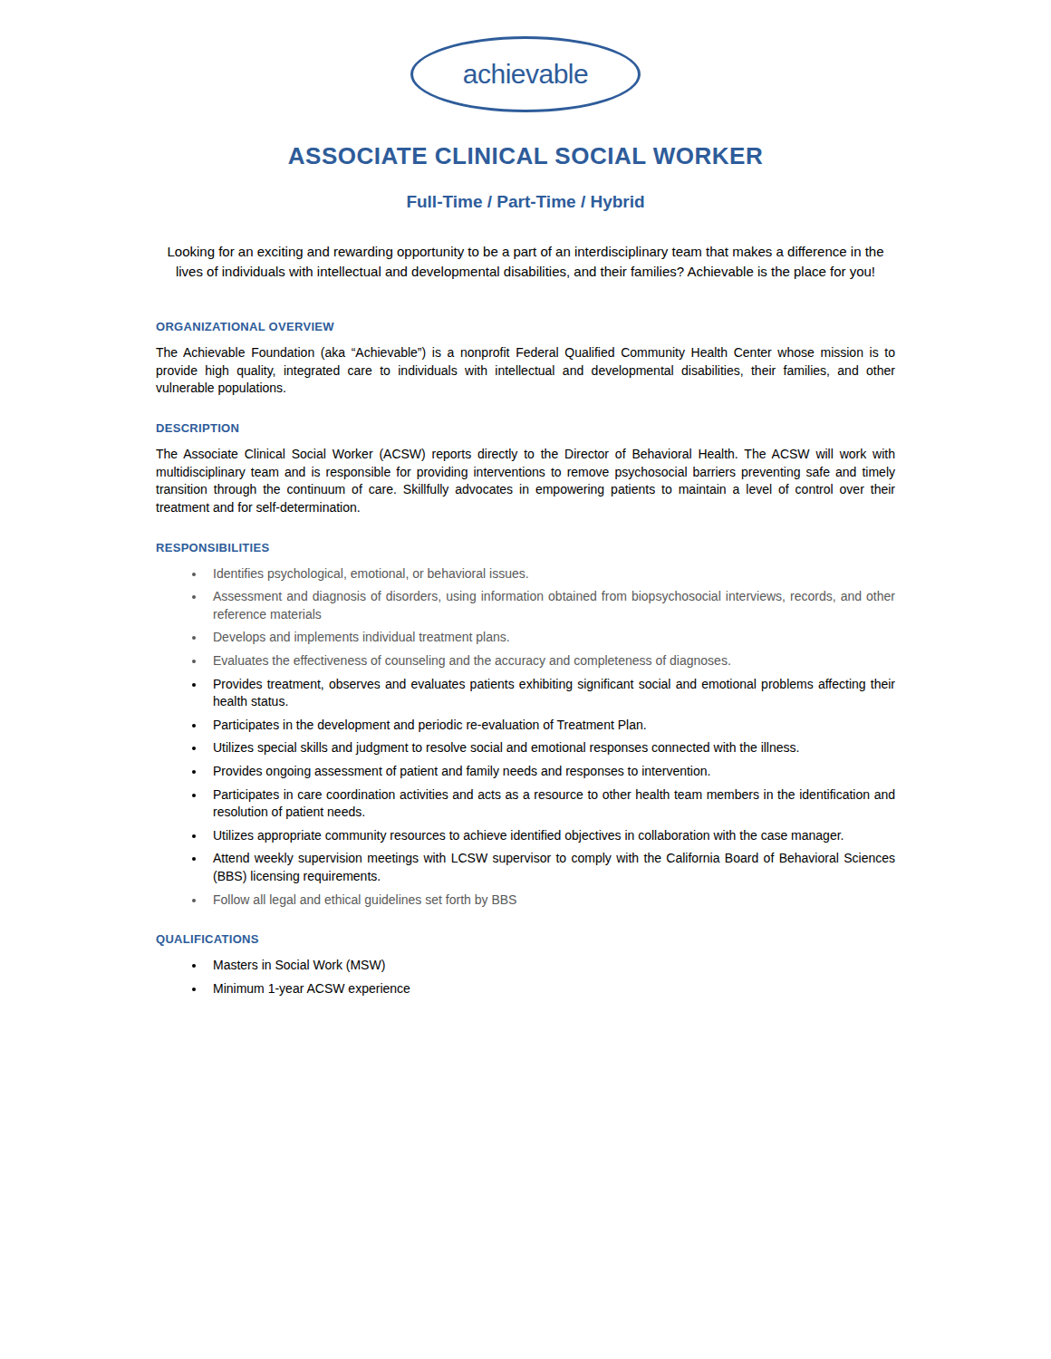achievable
ASSOCIATE CLINICAL SOCIAL WORKER
Full-Time / Part-Time / Hybrid
Looking for an exciting and rewarding opportunity to be a part of an interdisciplinary team that makes a difference in the lives of individuals with intellectual and developmental disabilities, and their families? Achievable is the place for you!
ORGANIZATIONAL OVERVIEW
The Achievable Foundation (aka “Achievable”) is a nonprofit Federal Qualified Community Health Center whose mission is to provide high quality, integrated care to individuals with intellectual and developmental disabilities, their families, and other vulnerable populations.
DESCRIPTION
The Associate Clinical Social Worker (ACSW) reports directly to the Director of Behavioral Health. The ACSW will work with multidisciplinary team and is responsible for providing interventions to remove psychosocial barriers preventing safe and timely transition through the continuum of care. Skillfully advocates in empowering patients to maintain a level of control over their treatment and for self-determination.
RESPONSIBILITIES
Identifies psychological, emotional, or behavioral issues.
Assessment and diagnosis of disorders, using information obtained from biopsychosocial interviews, records, and other reference materials
Develops and implements individual treatment plans.
Evaluates the effectiveness of counseling and the accuracy and completeness of diagnoses.
Provides treatment, observes and evaluates patients exhibiting significant social and emotional problems affecting their health status.
Participates in the development and periodic re-evaluation of Treatment Plan.
Utilizes special skills and judgment to resolve social and emotional responses connected with the illness.
Provides ongoing assessment of patient and family needs and responses to intervention.
Participates in care coordination activities and acts as a resource to other health team members in the identification and resolution of patient needs.
Utilizes appropriate community resources to achieve identified objectives in collaboration with the case manager.
Attend weekly supervision meetings with LCSW supervisor to comply with the California Board of Behavioral Sciences (BBS) licensing requirements.
Follow all legal and ethical guidelines set forth by BBS
QUALIFICATIONS
Masters in Social Work (MSW)
Minimum 1-year ACSW experience